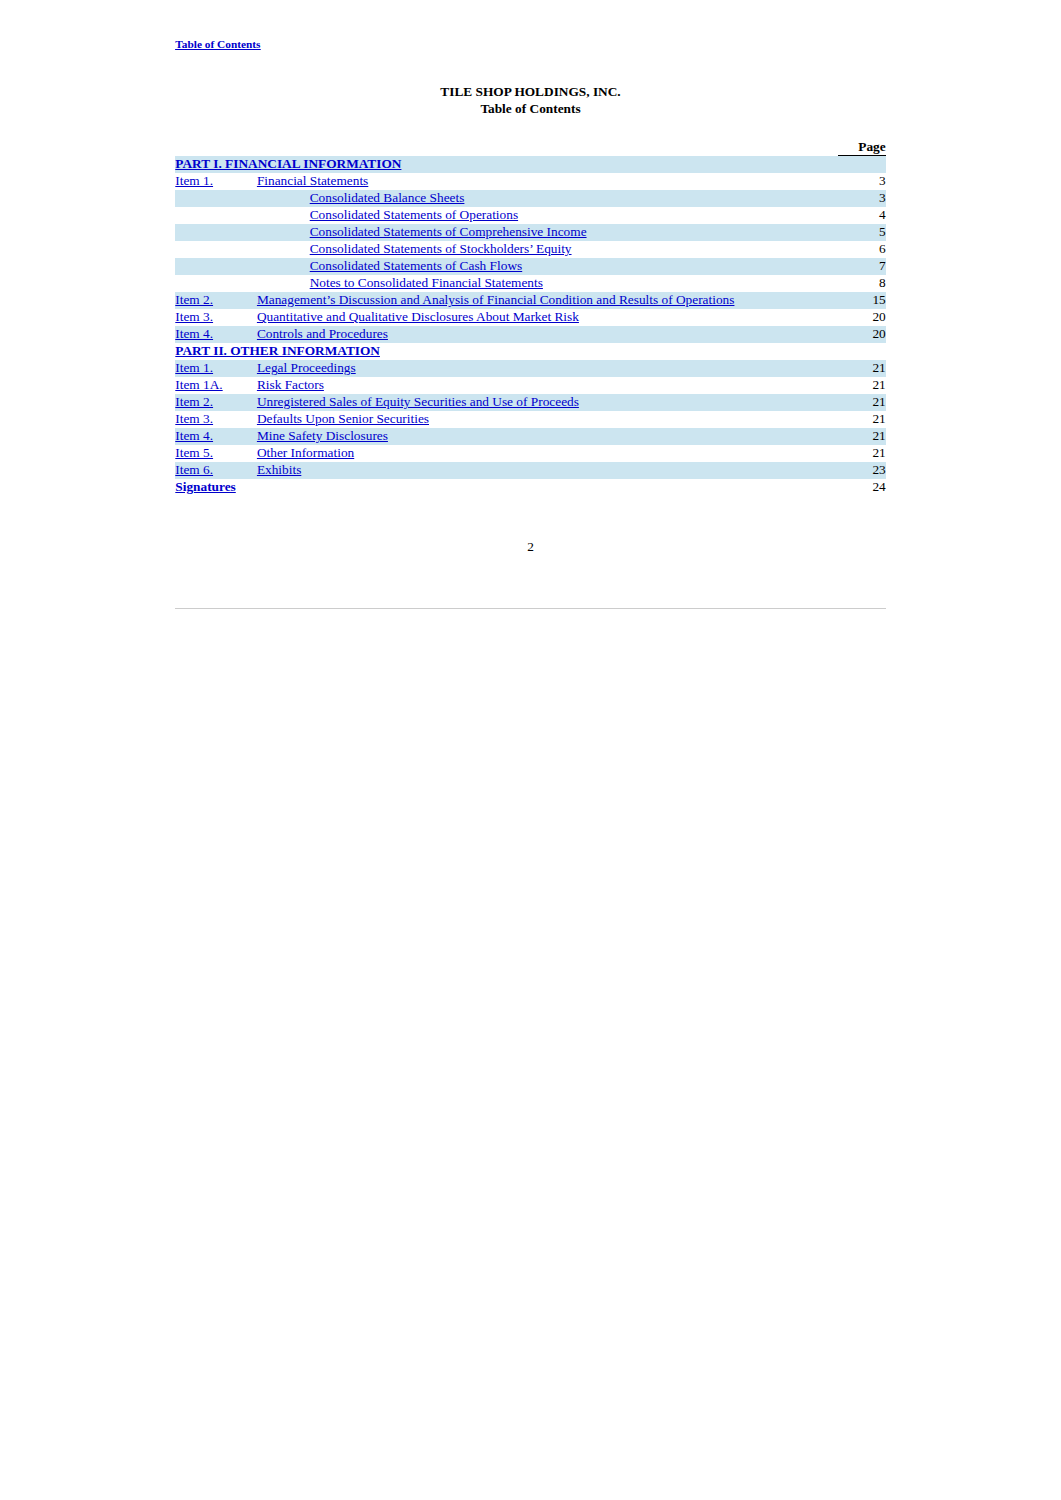Table of Contents
TILE SHOP HOLDINGS, INC.
Table of Contents
| | | Page |
| PART I. FINANCIAL INFORMATION | |
| Item 1. | Financial Statements | 3 |
| | Consolidated Balance Sheets | 3 |
| | Consolidated Statements of Operations | 4 |
| | Consolidated Statements of Comprehensive Income | 5 |
| | Consolidated Statements of Stockholders’ Equity | 6 |
| | Consolidated Statements of Cash Flows | 7 |
| | Notes to Consolidated Financial Statements | 8 |
| Item 2. | Management’s Discussion and Analysis of Financial Condition and Results of Operations | 15 |
| Item 3. | Quantitative and Qualitative Disclosures About Market Risk | 20 |
| Item 4. | Controls and Procedures | 20 |
| PART II. OTHER INFORMATION | |
| Item 1. | Legal Proceedings | 21 |
| Item 1A. | Risk Factors | 21 |
| Item 2. | Unregistered Sales of Equity Securities and Use of Proceeds | 21 |
| Item 3. | Defaults Upon Senior Securities | 21 |
| Item 4. | Mine Safety Disclosures | 21 |
| Item 5. | Other Information | 21 |
| Item 6. | Exhibits | 23 |
| Signatures | | 24 |
2